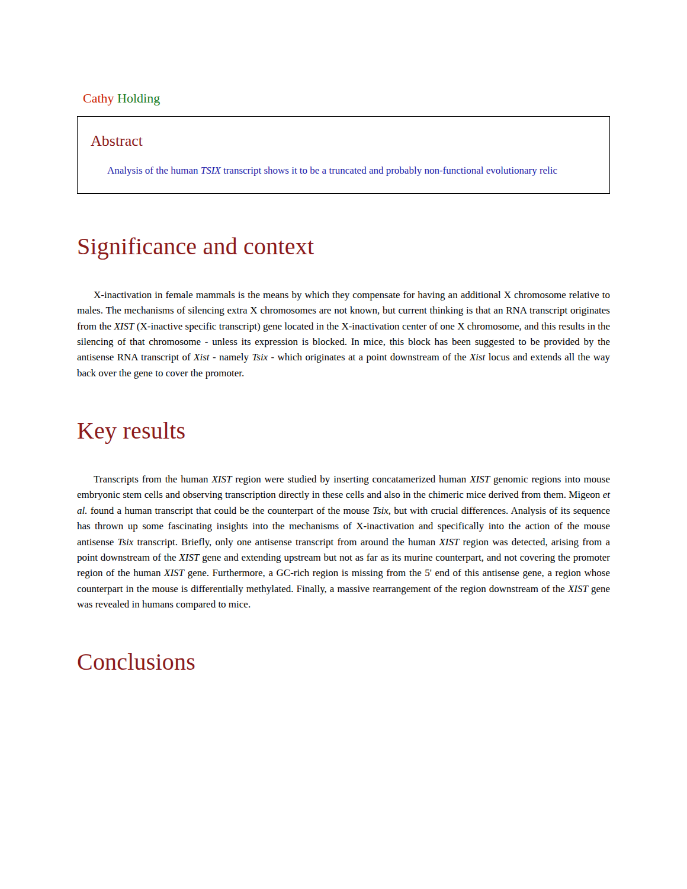Cathy Holding
Abstract
Analysis of the human TSIX transcript shows it to be a truncated and probably non-functional evolutionary relic
Significance and context
X-inactivation in female mammals is the means by which they compensate for having an additional X chromosome relative to males. The mechanisms of silencing extra X chromosomes are not known, but current thinking is that an RNA transcript originates from the XIST (X-inactive specific transcript) gene located in the X-inactivation center of one X chromosome, and this results in the silencing of that chromosome - unless its expression is blocked. In mice, this block has been suggested to be provided by the antisense RNA transcript of Xist - namely Tsix - which originates at a point downstream of the Xist locus and extends all the way back over the gene to cover the promoter.
Key results
Transcripts from the human XIST region were studied by inserting concatamerized human XIST genomic regions into mouse embryonic stem cells and observing transcription directly in these cells and also in the chimeric mice derived from them. Migeon et al. found a human transcript that could be the counterpart of the mouse Tsix, but with crucial differences. Analysis of its sequence has thrown up some fascinating insights into the mechanisms of X-inactivation and specifically into the action of the mouse antisense Tsix transcript. Briefly, only one antisense transcript from around the human XIST region was detected, arising from a point downstream of the XIST gene and extending upstream but not as far as its murine counterpart, and not covering the promoter region of the human XIST gene. Furthermore, a GC-rich region is missing from the 5' end of this antisense gene, a region whose counterpart in the mouse is differentially methylated. Finally, a massive rearrangement of the region downstream of the XIST gene was revealed in humans compared to mice.
Conclusions